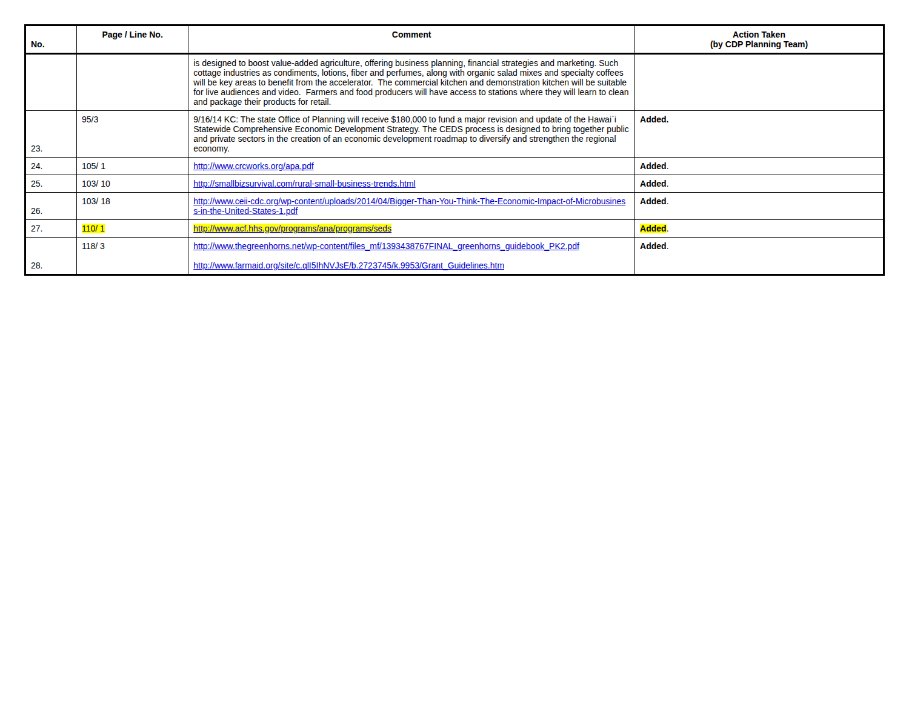| No. | Page / Line No. | Comment | Action Taken (by CDP Planning Team) |
| --- | --- | --- | --- |
| | | is designed to boost value-added agriculture, offering business planning, financial strategies and marketing. Such cottage industries as condiments, lotions, fiber and perfumes, along with organic salad mixes and specialty coffees will be key areas to benefit from the accelerator. The commercial kitchen and demonstration kitchen will be suitable for live audiences and video. Farmers and food producers will have access to stations where they will learn to clean and package their products for retail. | |
| 23. | 95/3 | 9/16/14 KC: The state Office of Planning will receive $180,000 to fund a major revision and update of the Hawai`i Statewide Comprehensive Economic Development Strategy. The CEDS process is designed to bring together public and private sectors in the creation of an economic development roadmap to diversify and strengthen the regional economy. | Added. |
| 24. | 105/ 1 | http://www.crcworks.org/apa.pdf | Added . |
| 25. | 103/ 10 | http://smallbizsurvival.com/rural-small-business-trends.html | Added . |
| 26. | 103/ 18 | http://www.ceii-cdc.org/wp-content/uploads/2014/04/Bigger-Than-You-Think-The-Economic-Impact-of-Microbusiness-in-the-United-States-1.pdf | Added . |
| 27. | 110/ 1 | http://www.acf.hhs.gov/programs/ana/programs/seds | Added . |
| 28. | 118/ 3 | http://www.thegreenhorns.net/wp-content/files_mf/1393438767FINAL_greenhorns_guidebook_PK2.pdf http://www.farmaid.org/site/c.qlI5IhNVJsE/b.2723745/k.9953/Grant_Guidelines.htm | Added . |